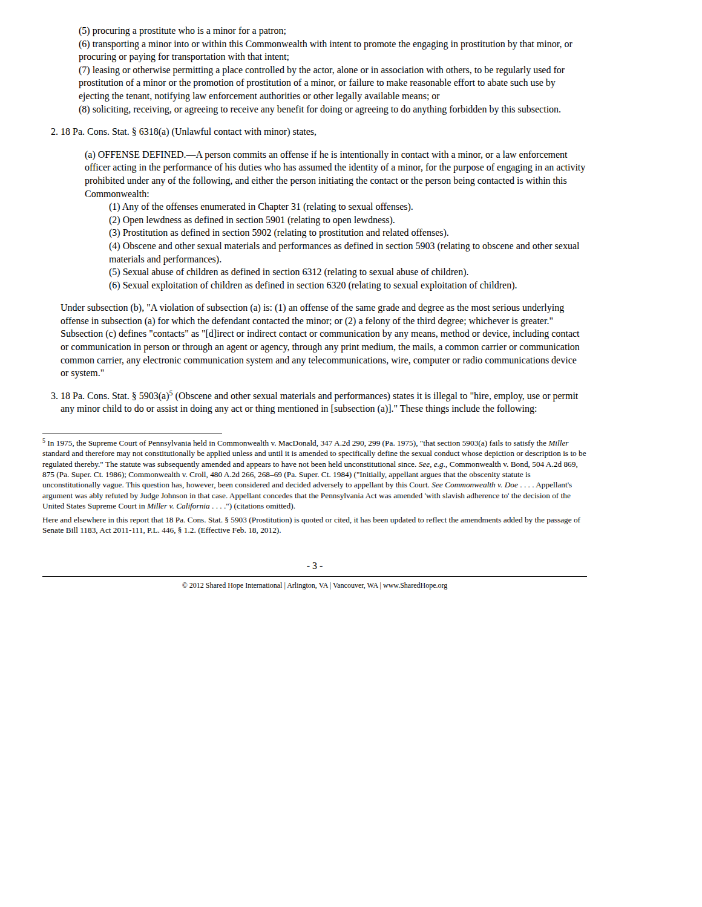(5) procuring a prostitute who is a minor for a patron;
(6) transporting a minor into or within this Commonwealth with intent to promote the engaging in prostitution by that minor, or procuring or paying for transportation with that intent;
(7) leasing or otherwise permitting a place controlled by the actor, alone or in association with others, to be regularly used for prostitution of a minor or the promotion of prostitution of a minor, or failure to make reasonable effort to abate such use by ejecting the tenant, notifying law enforcement authorities or other legally available means; or
(8) soliciting, receiving, or agreeing to receive any benefit for doing or agreeing to do anything forbidden by this subsection.
18 Pa. Cons. Stat. § 6318(a) (Unlawful contact with minor) states,
(a) OFFENSE DEFINED.—A person commits an offense if he is intentionally in contact with a minor, or a law enforcement officer acting in the performance of his duties who has assumed the identity of a minor, for the purpose of engaging in an activity prohibited under any of the following, and either the person initiating the contact or the person being contacted is within this Commonwealth:
(1) Any of the offenses enumerated in Chapter 31 (relating to sexual offenses).
(2) Open lewdness as defined in section 5901 (relating to open lewdness).
(3) Prostitution as defined in section 5902 (relating to prostitution and related offenses).
(4) Obscene and other sexual materials and performances as defined in section 5903 (relating to obscene and other sexual materials and performances).
(5) Sexual abuse of children as defined in section 6312 (relating to sexual abuse of children).
(6) Sexual exploitation of children as defined in section 6320 (relating to sexual exploitation of children).
Under subsection (b), "A violation of subsection (a) is: (1) an offense of the same grade and degree as the most serious underlying offense in subsection (a) for which the defendant contacted the minor; or (2) a felony of the third degree; whichever is greater." Subsection (c) defines "contacts" as "[d]irect or indirect contact or communication by any means, method or device, including contact or communication in person or through an agent or agency, through any print medium, the mails, a common carrier or communication common carrier, any electronic communication system and any telecommunications, wire, computer or radio communications device or system."
18 Pa. Cons. Stat. § 5903(a)5 (Obscene and other sexual materials and performances) states it is illegal to "hire, employ, use or permit any minor child to do or assist in doing any act or thing mentioned in [subsection (a)]." These things include the following:
5 In 1975, the Supreme Court of Pennsylvania held in Commonwealth v. MacDonald, 347 A.2d 290, 299 (Pa. 1975), "that section 5903(a) fails to satisfy the Miller standard and therefore may not constitutionally be applied unless and until it is amended to specifically define the sexual conduct whose depiction or description is to be regulated thereby." The statute was subsequently amended and appears to have not been held unconstitutional since. See, e.g., Commonwealth v. Bond, 504 A.2d 869, 875 (Pa. Super. Ct. 1986); Commonwealth v. Croll, 480 A.2d 266, 268–69 (Pa. Super. Ct. 1984) ("Initially, appellant argues that the obscenity statute is unconstitutionally vague. This question has, however, been considered and decided adversely to appellant by this Court. See Commonwealth v. Doe . . . . Appellant's argument was ably refuted by Judge Johnson in that case. Appellant concedes that the Pennsylvania Act was amended 'with slavish adherence to' the decision of the United States Supreme Court in Miller v. California . . . .") (citations omitted).
Here and elsewhere in this report that 18 Pa. Cons. Stat. § 5903 (Prostitution) is quoted or cited, it has been updated to reflect the amendments added by the passage of Senate Bill 1183, Act 2011-111, P.L. 446, § 1.2. (Effective Feb. 18, 2012).
- 3 -
© 2012 Shared Hope International | Arlington, VA | Vancouver, WA | www.SharedHope.org